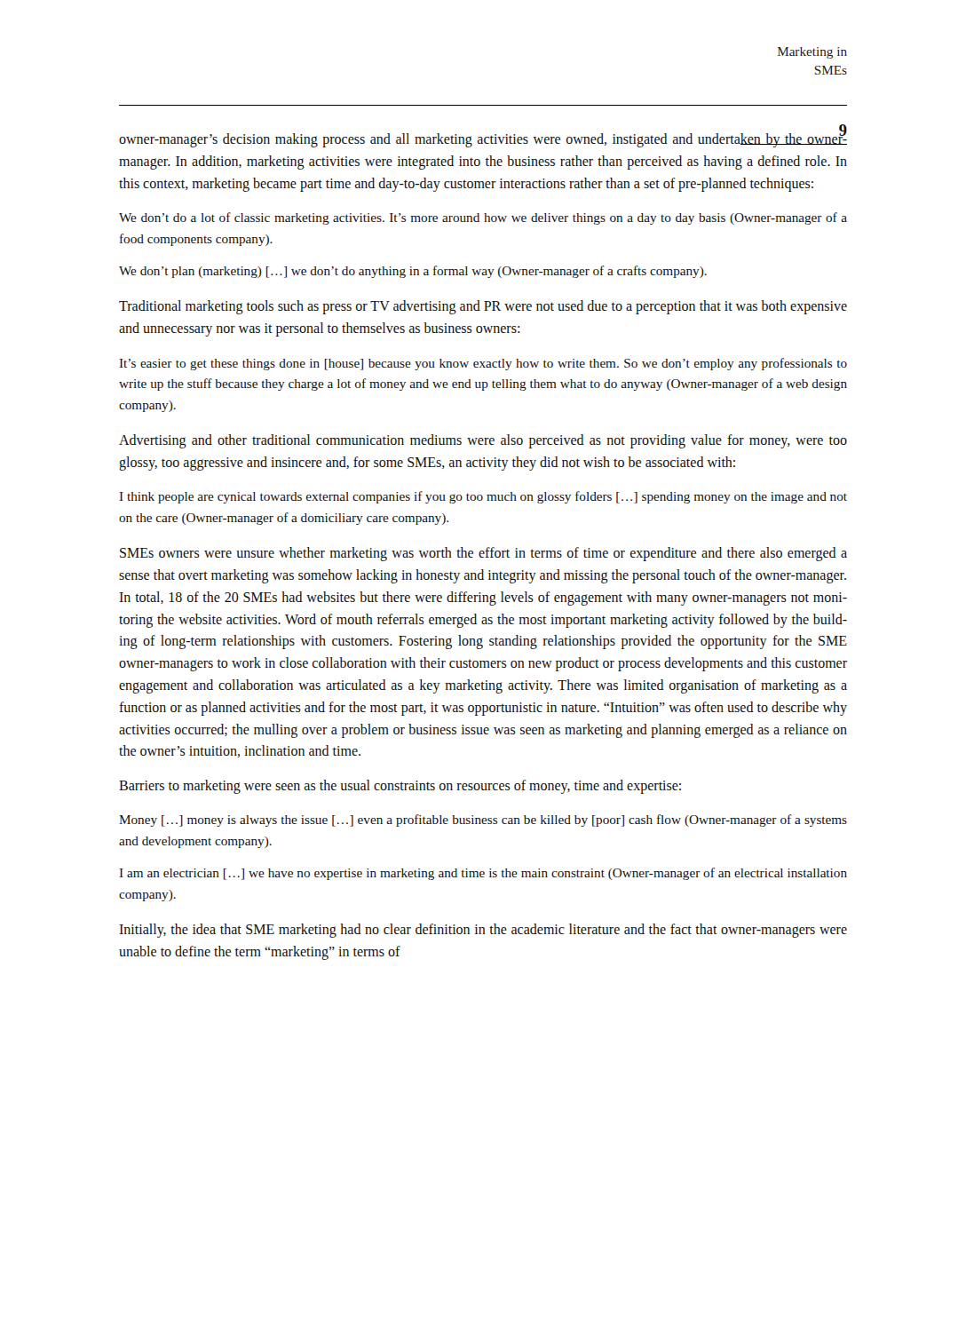Marketing in
SMEs
9
owner-manager’s decision making process and all marketing activities were owned, instigated and undertaken by the owner-manager. In addition, marketing activities were integrated into the business rather than perceived as having a defined role. In this context, marketing became part time and day-to-day customer interactions rather than a set of pre-planned techniques:
We don’t do a lot of classic marketing activities. It’s more around how we deliver things on a day to day basis (Owner-manager of a food components company).
We don’t plan (marketing) […] we don’t do anything in a formal way (Owner-manager of a crafts company).
Traditional marketing tools such as press or TV advertising and PR were not used due to a perception that it was both expensive and unnecessary nor was it personal to themselves as business owners:
It’s easier to get these things done in [house] because you know exactly how to write them. So we don’t employ any professionals to write up the stuff because they charge a lot of money and we end up telling them what to do anyway (Owner-manager of a web design company).
Advertising and other traditional communication mediums were also perceived as not providing value for money, were too glossy, too aggressive and insincere and, for some SMEs, an activity they did not wish to be associated with:
I think people are cynical towards external companies if you go too much on glossy folders […] spending money on the image and not on the care (Owner-manager of a domiciliary care company).
SMEs owners were unsure whether marketing was worth the effort in terms of time or expenditure and there also emerged a sense that overt marketing was somehow lacking in honesty and integrity and missing the personal touch of the owner-manager. In total, 18 of the 20 SMEs had websites but there were differing levels of engagement with many owner-managers not monitoring the website activities. Word of mouth referrals emerged as the most important marketing activity followed by the building of long-term relationships with customers. Fostering long standing relationships provided the opportunity for the SME owner-managers to work in close collaboration with their customers on new product or process developments and this customer engagement and collaboration was articulated as a key marketing activity. There was limited organisation of marketing as a function or as planned activities and for the most part, it was opportunistic in nature. “Intuition” was often used to describe why activities occurred; the mulling over a problem or business issue was seen as marketing and planning emerged as a reliance on the owner’s intuition, inclination and time.
Barriers to marketing were seen as the usual constraints on resources of money, time and expertise:
Money […] money is always the issue […] even a profitable business can be killed by [poor] cash flow (Owner-manager of a systems and development company).
I am an electrician […] we have no expertise in marketing and time is the main constraint (Owner-manager of an electrical installation company).
Initially, the idea that SME marketing had no clear definition in the academic literature and the fact that owner-managers were unable to define the term “marketing” in terms of